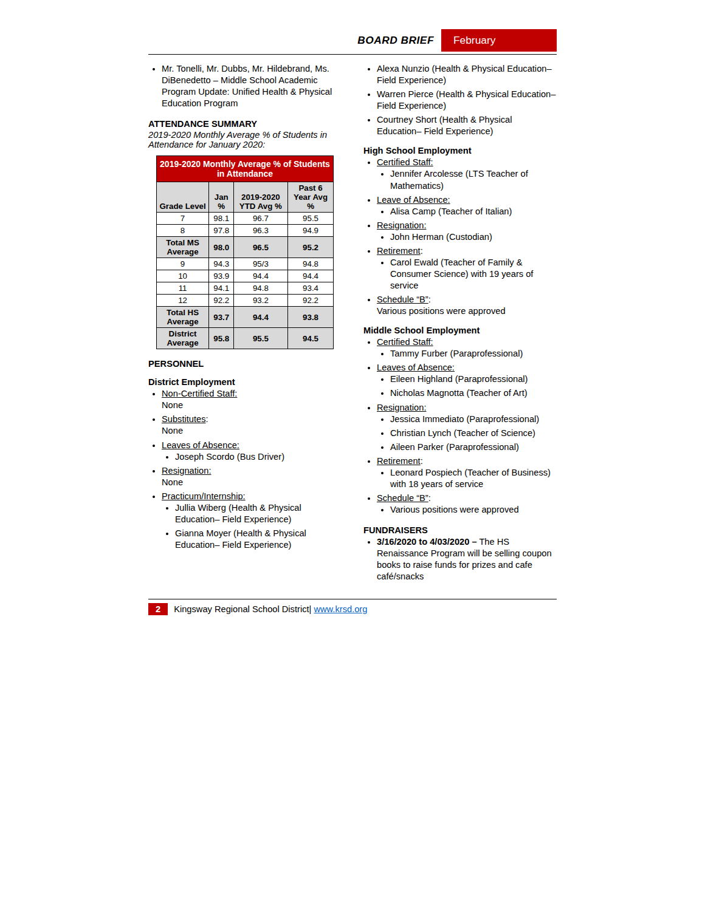BOARD BRIEF
February
Mr. Tonelli, Mr. Dubbs, Mr. Hildebrand, Ms. DiBenedetto – Middle School Academic Program Update: Unified Health & Physical Education Program
ATTENDANCE SUMMARY
2019-2020 Monthly Average % of Students in Attendance for January 2020:
| 2019-2020 Monthly Average % of Students in Attendance |
| --- |
| Grade Level | Jan % | 2019-2020 YTD Avg % | Past 6 Year Avg % |
| 7 | 98.1 | 96.7 | 95.5 |
| 8 | 97.8 | 96.3 | 94.9 |
| Total MS Average | 98.0 | 96.5 | 95.2 |
| 9 | 94.3 | 95/3 | 94.8 |
| 10 | 93.9 | 94.4 | 94.4 |
| 11 | 94.1 | 94.8 | 93.4 |
| 12 | 92.2 | 93.2 | 92.2 |
| Total HS Average | 93.7 | 94.4 | 93.8 |
| District Average | 95.8 | 95.5 | 94.5 |
PERSONNEL
District Employment
Non-Certified Staff:
None
Substitutes:
None
Leaves of Absence:
Joseph Scordo (Bus Driver)
Resignation:
None
Practicum/Internship:
Jullia Wiberg (Health & Physical Education– Field Experience)
Gianna Moyer (Health & Physical Education– Field Experience)
Alexa Nunzio (Health & Physical Education– Field Experience)
Warren Pierce (Health & Physical Education– Field Experience)
Courtney Short (Health & Physical Education– Field Experience)
High School Employment
Certified Staff:
Jennifer Arcolesse (LTS Teacher of Mathematics)
Leave of Absence:
Alisa Camp (Teacher of Italian)
Resignation:
John Herman (Custodian)
Retirement:
Carol Ewald (Teacher of Family & Consumer Science) with 19 years of service
Schedule “B”:
Various positions were approved
Middle School Employment
Certified Staff:
Tammy Furber (Paraprofessional)
Leaves of Absence:
Eileen Highland (Paraprofessional)
Nicholas Magnotta (Teacher of Art)
Resignation:
Jessica Immediato (Paraprofessional)
Christian Lynch (Teacher of Science)
Aileen Parker (Paraprofessional)
Retirement:
Leonard Pospiech (Teacher of Business) with 18 years of service
Schedule “B”:
Various positions were approved
FUNDRAISERS
3/16/2020 to 4/03/2020 – The HS Renaissance Program will be selling coupon books to raise funds for prizes and cafe café/snacks
2 Kingsway Regional School District| www.krsd.org